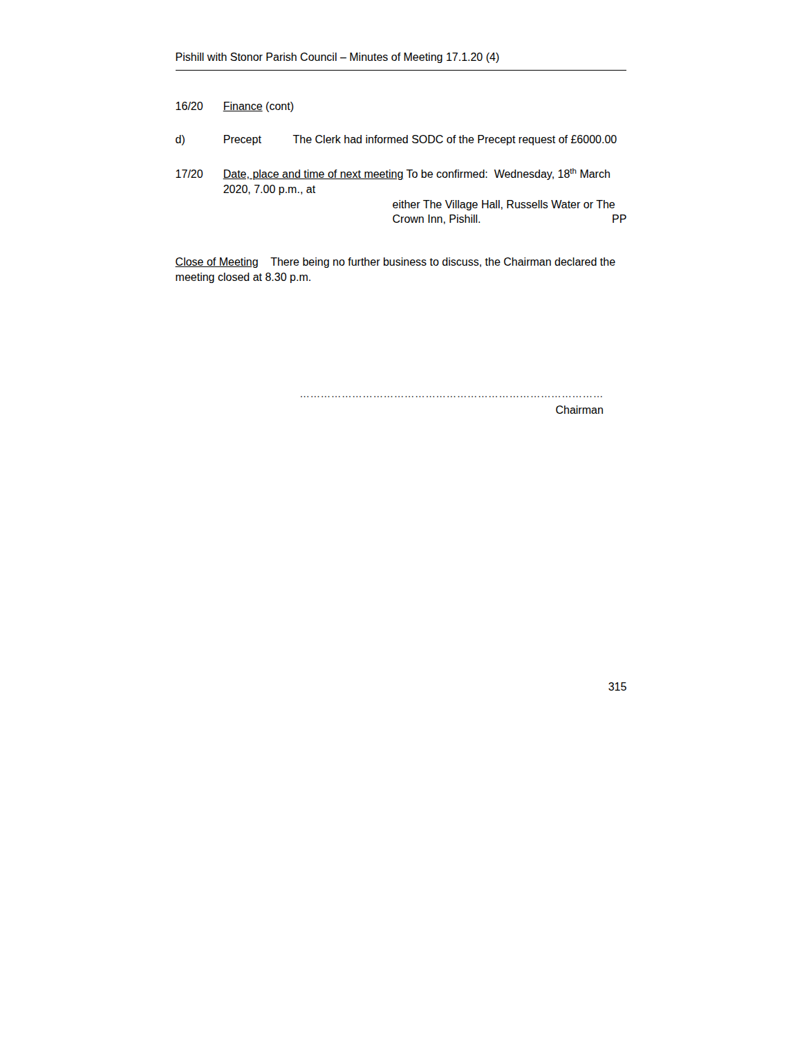Pishill with Stonor Parish Council – Minutes of Meeting 17.1.20 (4)
16/20 Finance (cont)
d) Precept The Clerk had informed SODC of the Precept request of £6000.00
17/20 Date, place and time of next meeting To be confirmed: Wednesday, 18th March 2020, 7.00 p.m., at
either The Village Hall, Russells Water or The Crown Inn, Pishill. PP
Close of Meeting There being no further business to discuss, the Chairman declared the meeting closed at 8.30 p.m.
……………………………………………………………………………
Chairman
315